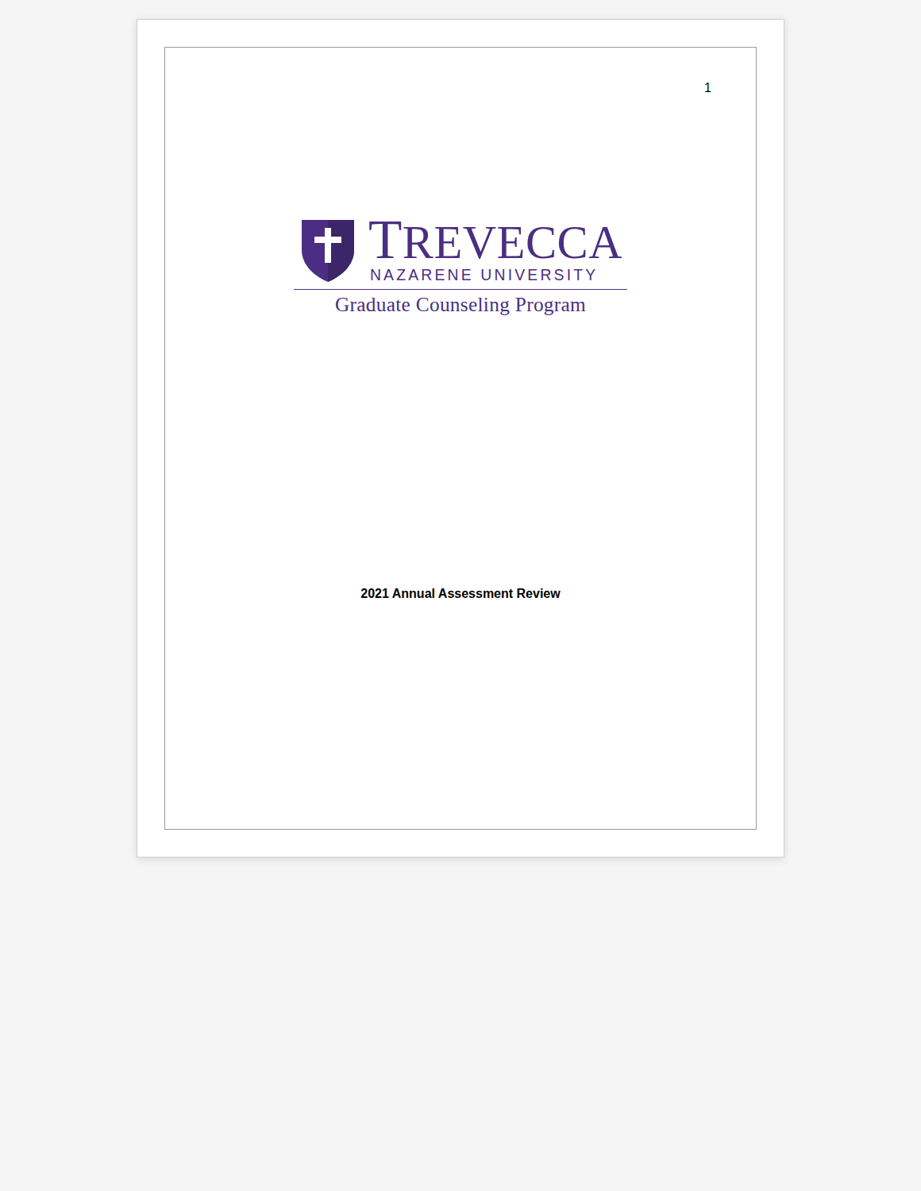1
TREVECCA
NAZARENE UNIVERSITY
Graduate Counseling Program
2021 Annual Assessment Review